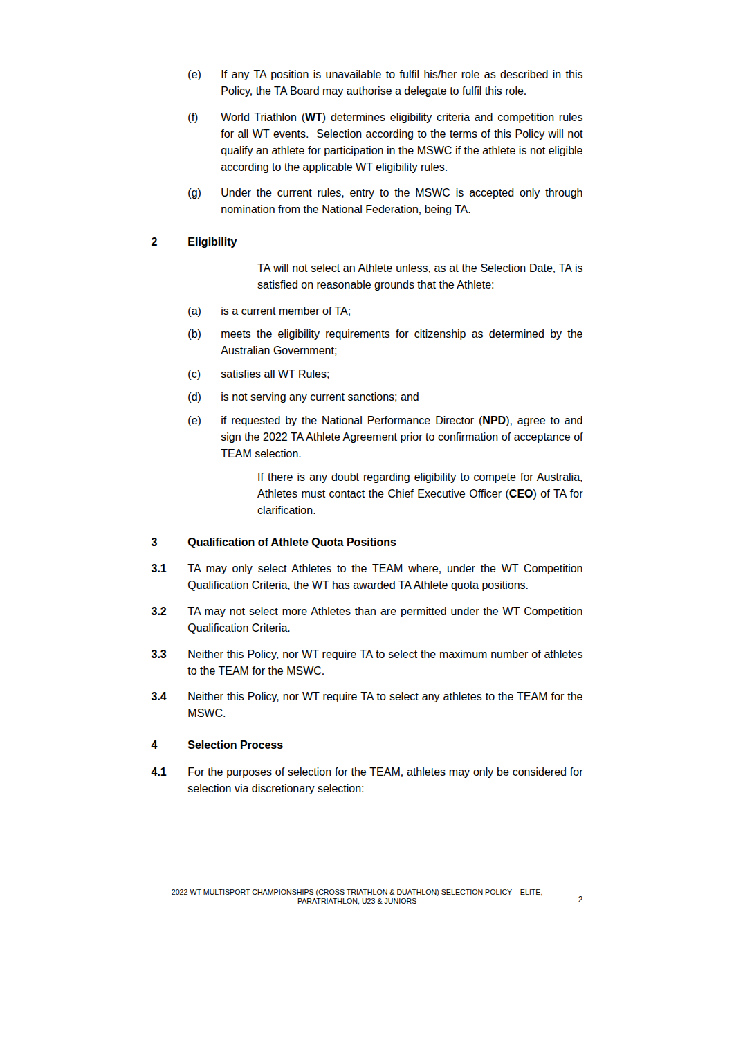(e)
If any TA position is unavailable to fulfil his/her role as described in this Policy, the TA Board may authorise a delegate to fulfil this role.
(f)
World Triathlon (WT) determines eligibility criteria and competition rules for all WT events. Selection according to the terms of this Policy will not qualify an athlete for participation in the MSWC if the athlete is not eligible according to the applicable WT eligibility rules.
(g)
Under the current rules, entry to the MSWC is accepted only through nomination from the National Federation, being TA.
2
Eligibility
TA will not select an Athlete unless, as at the Selection Date, TA is satisfied on reasonable grounds that the Athlete:
(a)
is a current member of TA;
(b)
meets the eligibility requirements for citizenship as determined by the Australian Government;
(c)
satisfies all WT Rules;
(d)
is not serving any current sanctions; and
(e)
if requested by the National Performance Director (NPD), agree to and sign the 2022 TA Athlete Agreement prior to confirmation of acceptance of TEAM selection.
If there is any doubt regarding eligibility to compete for Australia, Athletes must contact the Chief Executive Officer (CEO) of TA for clarification.
3
Qualification of Athlete Quota Positions
3.1
TA may only select Athletes to the TEAM where, under the WT Competition Qualification Criteria, the WT has awarded TA Athlete quota positions.
3.2
TA may not select more Athletes than are permitted under the WT Competition Qualification Criteria.
3.3
Neither this Policy, nor WT require TA to select the maximum number of athletes to the TEAM for the MSWC.
3.4
Neither this Policy, nor WT require TA to select any athletes to the TEAM for the MSWC.
4
Selection Process
4.1
For the purposes of selection for the TEAM, athletes may only be considered for selection via discretionary selection:
2022 WT MULTISPORT CHAMPIONSHIPS (CROSS TRIATHLON & DUATHLON) SELECTION POLICY – ELITE, PARATRIATHLON, U23 & JUNIORS
2